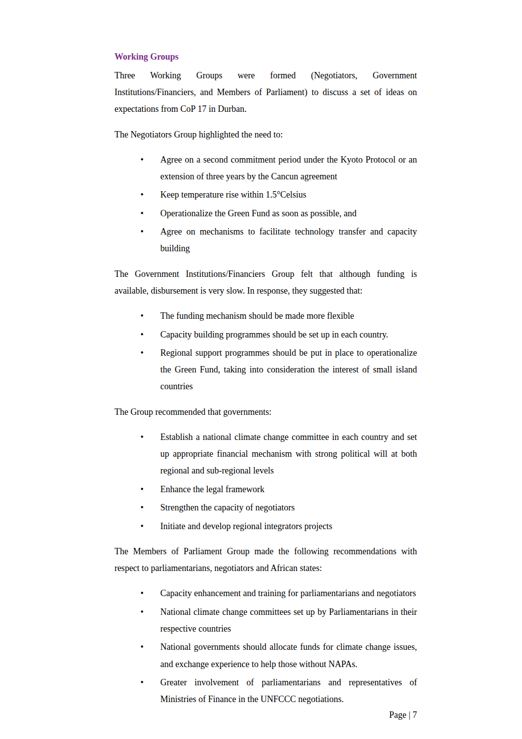Working Groups
Three Working Groups were formed (Negotiators, Government Institutions/Financiers, and Members of Parliament) to discuss a set of ideas on expectations from CoP 17 in Durban.
The Negotiators Group highlighted the need to:
Agree on a second commitment period under the Kyoto Protocol or an extension of three years by the Cancun agreement
Keep temperature rise within 1.5°Celsius
Operationalize the Green Fund as soon as possible, and
Agree on mechanisms to facilitate technology transfer and capacity building
The Government Institutions/Financiers Group felt that although funding is available, disbursement is very slow. In response, they suggested that:
The funding mechanism should be made more flexible
Capacity building programmes should be set up in each country.
Regional support programmes should be put in place to operationalize the Green Fund, taking into consideration the interest of small island countries
The Group recommended that governments:
Establish a national climate change committee in each country and set up appropriate financial mechanism with strong political will at both regional and sub-regional levels
Enhance the legal framework
Strengthen the capacity of negotiators
Initiate and develop regional integrators projects
The Members of Parliament Group made the following recommendations with respect to parliamentarians, negotiators and African states:
Capacity enhancement and training for parliamentarians and negotiators
National climate change committees set up by Parliamentarians in their respective countries
National governments should allocate funds for climate change issues, and exchange experience to help those without NAPAs.
Greater involvement of parliamentarians and representatives of Ministries of Finance in the UNFCCC negotiations.
Page | 7